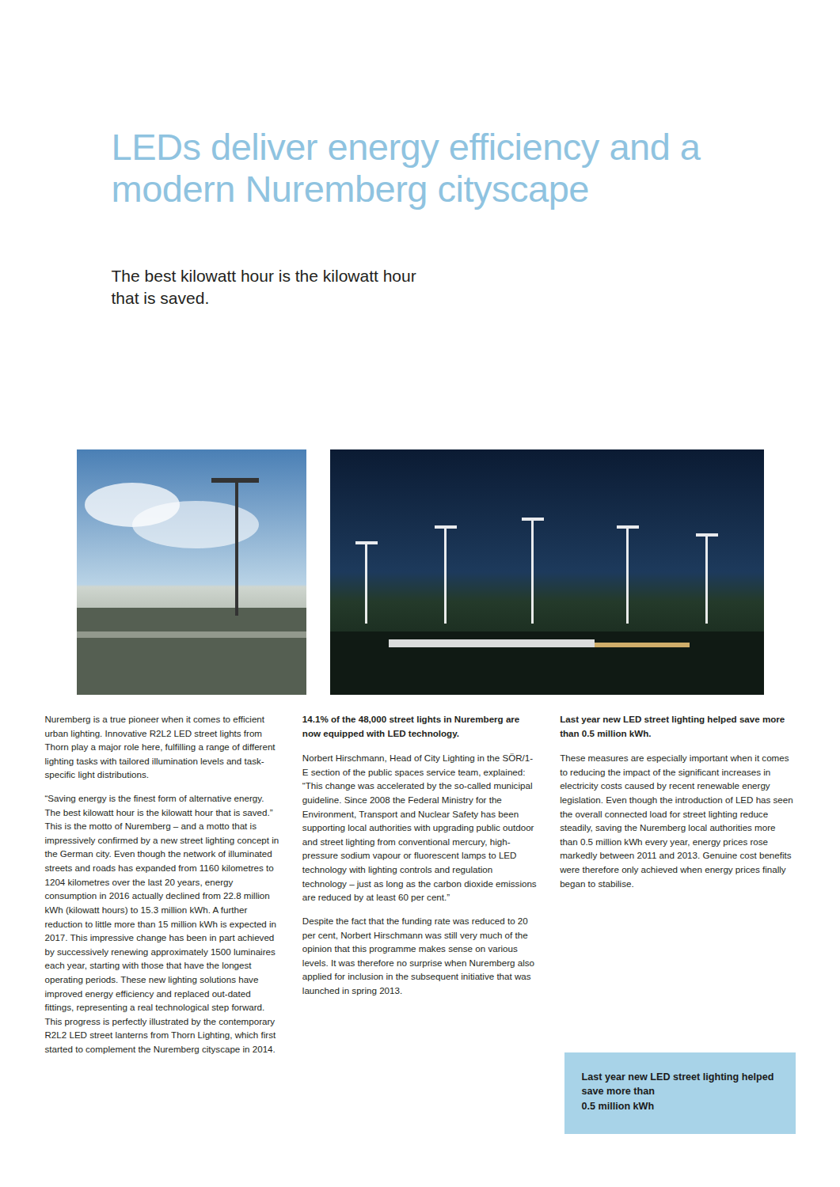LEDs deliver energy efficiency and a modern Nuremberg cityscape
The best kilowatt hour is the kilowatt hour that is saved.
Nuremberg is a true pioneer when it comes to efficient urban lighting. Innovative R2L2 LED street lights from Thorn play a major role here, fulfilling a range of different lighting tasks with tailored illumination levels and task-specific light distributions.
“Saving energy is the finest form of alternative energy. The best kilowatt hour is the kilowatt hour that is saved.” This is the motto of Nuremberg – and a motto that is impressively confirmed by a new street lighting concept in the German city. Even though the network of illuminated streets and roads has expanded from 1160 kilometres to 1204 kilometres over the last 20 years, energy consumption in 2016 actually declined from 22.8 million kWh (kilowatt hours) to 15.3 million kWh. A further reduction to little more than 15 million kWh is expected in 2017. This impressive change has been in part achieved by successively renewing approximately 1500 luminaires each year, starting with those that have the longest operating periods. These new lighting solutions have improved energy efficiency and replaced out-dated fittings, representing a real technological step forward. This progress is perfectly illustrated by the contemporary R2L2 LED street lanterns from Thorn Lighting, which first started to complement the Nuremberg cityscape in 2014.
14.1% of the 48,000 street lights in Nuremberg are now equipped with LED technology.
Norbert Hirschmann, Head of City Lighting in the SÖR/1-E section of the public spaces service team, explained: “This change was accelerated by the so-called municipal guideline. Since 2008 the Federal Ministry for the Environment, Transport and Nuclear Safety has been supporting local authorities with upgrading public outdoor and street lighting from conventional mercury, high-pressure sodium vapour or fluorescent lamps to LED technology with lighting controls and regulation technology – just as long as the carbon dioxide emissions are reduced by at least 60 per cent.”
Despite the fact that the funding rate was reduced to 20 per cent, Norbert Hirschmann was still very much of the opinion that this programme makes sense on various levels. It was therefore no surprise when Nuremberg also applied for inclusion in the subsequent initiative that was launched in spring 2013.
Last year new LED street lighting helped save more than 0.5 million kWh.
These measures are especially important when it comes to reducing the impact of the significant increases in electricity costs caused by recent renewable energy legislation. Even though the introduction of LED has seen the overall connected load for street lighting reduce steadily, saving the Nuremberg local authorities more than 0.5 million kWh every year, energy prices rose markedly between 2011 and 2013. Genuine cost benefits were therefore only achieved when energy prices finally began to stabilise.
Last year new LED street lighting helped save more than
0.5 million kWh